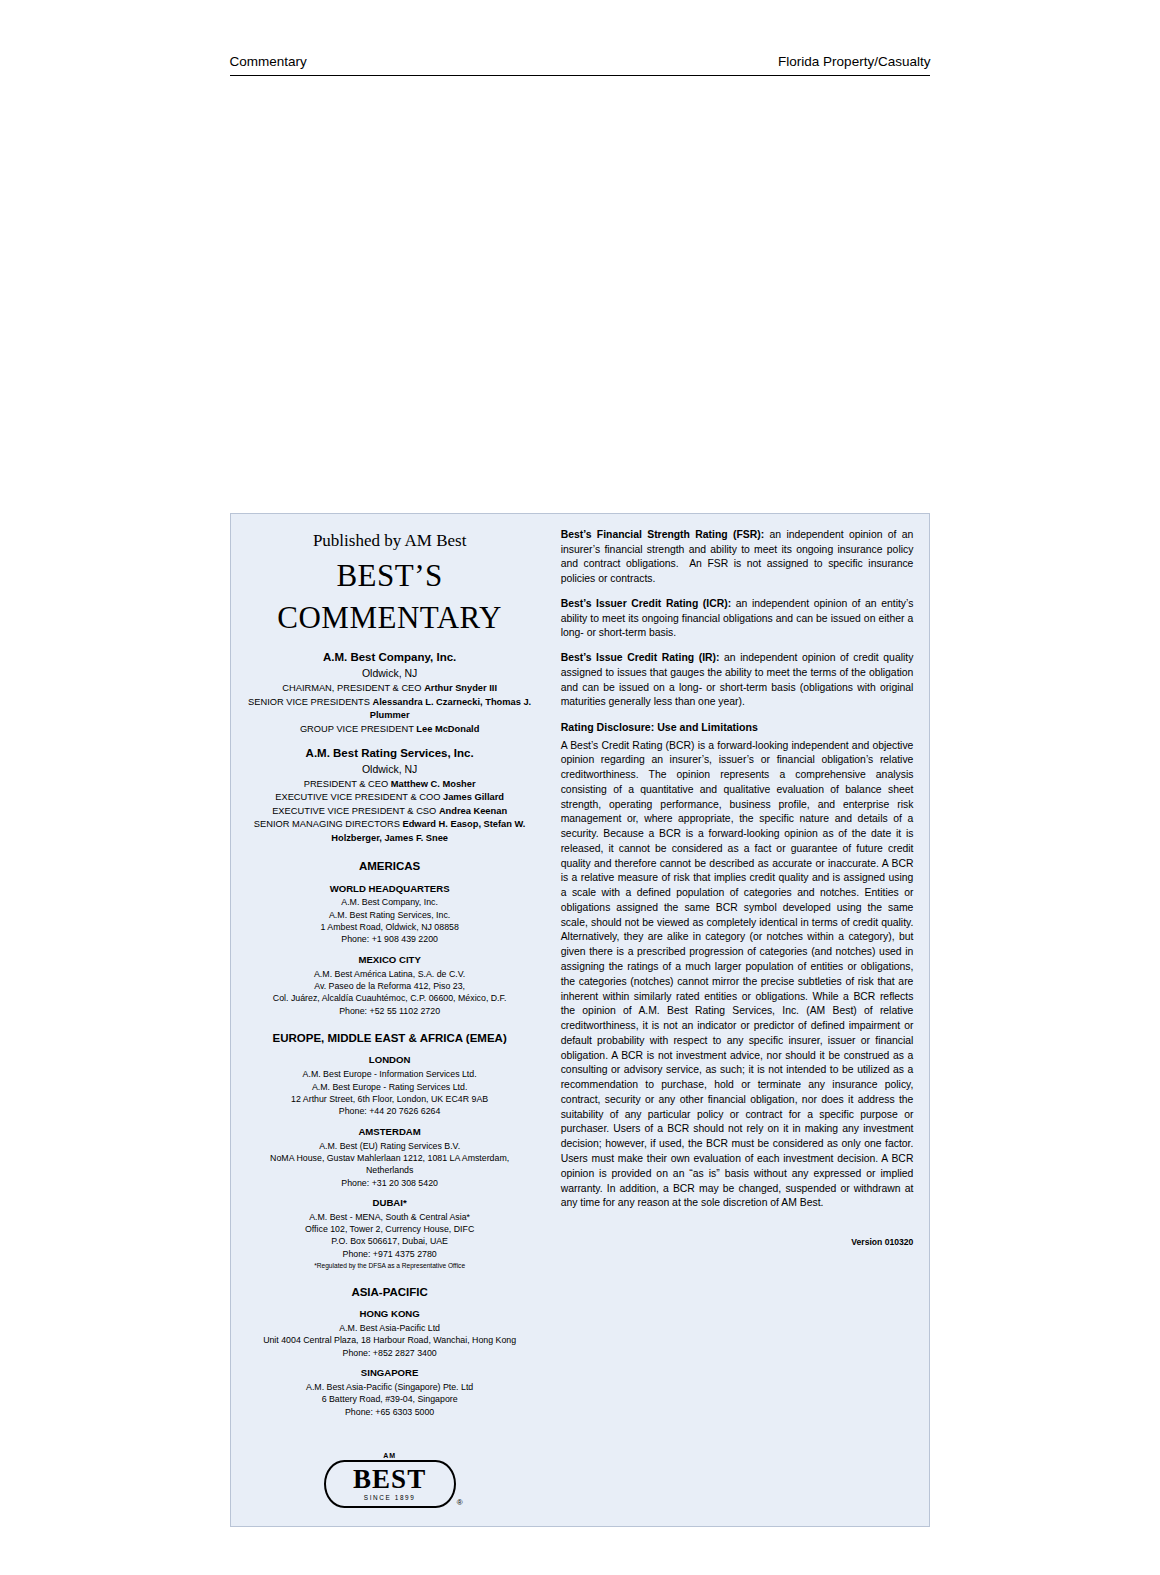Commentary
Florida Property/Casualty
Published by AM Best
BEST’S COMMENTARY
A.M. Best Company, Inc.
Oldwick, NJ
CHAIRMAN, PRESIDENT & CEO Arthur Snyder III
SENIOR VICE PRESIDENTS Alessandra L. Czarnecki, Thomas J. Plummer
GROUP VICE PRESIDENT Lee McDonald
A.M. Best Rating Services, Inc.
Oldwick, NJ
PRESIDENT & CEO Matthew C. Mosher
EXECUTIVE VICE PRESIDENT & COO James Gillard
EXECUTIVE VICE PRESIDENT & CSO Andrea Keenan
SENIOR MANAGING DIRECTORS Edward H. Easop, Stefan W. Holzberger, James F. Snee
AMERICAS
WORLD HEADQUARTERS
A.M. Best Company, Inc.
A.M. Best Rating Services, Inc.
1 Ambest Road, Oldwick, NJ 08858
Phone: +1 908 439 2200
MEXICO CITY
A.M. Best América Latina, S.A. de C.V.
Av. Paseo de la Reforma 412, Piso 23,
Col. Juárez, Alcaldía Cuauhtémoc, C.P. 06600, México, D.F.
Phone: +52 55 1102 2720
EUROPE, MIDDLE EAST & AFRICA (EMEA)
LONDON
A.M. Best Europe - Information Services Ltd.
A.M. Best Europe - Rating Services Ltd.
12 Arthur Street, 6th Floor, London, UK EC4R 9AB
Phone: +44 20 7626 6264
AMSTERDAM
A.M. Best (EU) Rating Services B.V.
NoMA House, Gustav Mahlerlaan 1212, 1081 LA Amsterdam, Netherlands
Phone: +31 20 308 5420
DUBAI*
A.M. Best - MENA, South & Central Asia*
Office 102, Tower 2, Currency House, DIFC
P.O. Box 506617, Dubai, UAE
Phone: +971 4375 2780
*Regulated by the DFSA as a Representative Office
ASIA-PACIFIC
HONG KONG
A.M. Best Asia-Pacific Ltd
Unit 4004 Central Plaza, 18 Harbour Road, Wanchai, Hong Kong
Phone: +852 2827 3400
SINGAPORE
A.M. Best Asia-Pacific (Singapore) Pte. Ltd
6 Battery Road, #39-04, Singapore
Phone: +65 6303 5000
AM
BEST
SINCE 1899
®
Best’s Financial Strength Rating (FSR): an independent opinion of an insurer’s financial strength and ability to meet its ongoing insurance policy and contract obligations. An FSR is not assigned to specific insurance policies or contracts.
Best’s Issuer Credit Rating (ICR): an independent opinion of an entity’s ability to meet its ongoing financial obligations and can be issued on either a long- or short-term basis.
Best’s Issue Credit Rating (IR): an independent opinion of credit quality assigned to issues that gauges the ability to meet the terms of the obligation and can be issued on a long- or short-term basis (obligations with original maturities generally less than one year).
Rating Disclosure: Use and Limitations
A Best’s Credit Rating (BCR) is a forward-looking independent and objective opinion regarding an insurer’s, issuer’s or financial obligation’s relative creditworthiness. The opinion represents a comprehensive analysis consisting of a quantitative and qualitative evaluation of balance sheet strength, operating performance, business profile, and enterprise risk management or, where appropriate, the specific nature and details of a security. Because a BCR is a forward-looking opinion as of the date it is released, it cannot be considered as a fact or guarantee of future credit quality and therefore cannot be described as accurate or inaccurate. A BCR is a relative measure of risk that implies credit quality and is assigned using a scale with a defined population of categories and notches. Entities or obligations assigned the same BCR symbol developed using the same scale, should not be viewed as completely identical in terms of credit quality. Alternatively, they are alike in category (or notches within a category), but given there is a prescribed progression of categories (and notches) used in assigning the ratings of a much larger population of entities or obligations, the categories (notches) cannot mirror the precise subtleties of risk that are inherent within similarly rated entities or obligations. While a BCR reflects the opinion of A.M. Best Rating Services, Inc. (AM Best) of relative creditworthiness, it is not an indicator or predictor of defined impairment or default probability with respect to any specific insurer, issuer or financial obligation. A BCR is not investment advice, nor should it be construed as a consulting or advisory service, as such; it is not intended to be utilized as a recommendation to purchase, hold or terminate any insurance policy, contract, security or any other financial obligation, nor does it address the suitability of any particular policy or contract for a specific purpose or purchaser. Users of a BCR should not rely on it in making any investment decision; however, if used, the BCR must be considered as only one factor. Users must make their own evaluation of each investment decision. A BCR opinion is provided on an “as is” basis without any expressed or implied warranty. In addition, a BCR may be changed, suspended or withdrawn at any time for any reason at the sole discretion of AM Best.
Version 010320